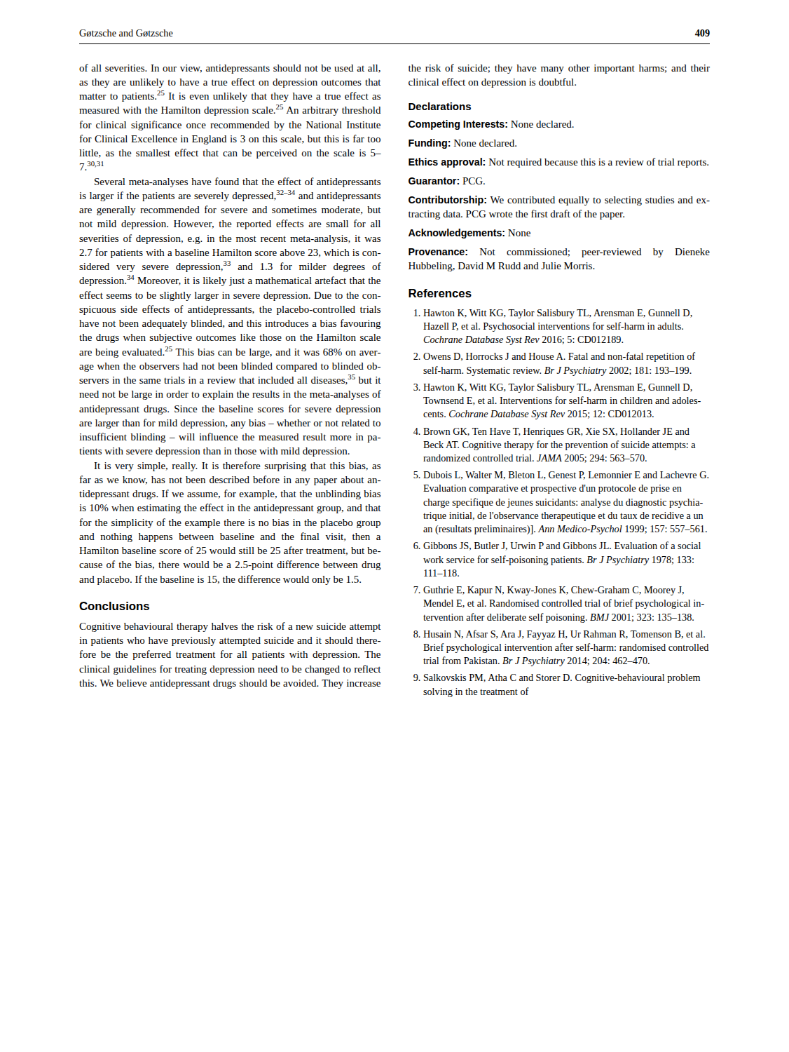Gøtzsche and Gøtzsche 409
of all severities. In our view, antidepressants should not be used at all, as they are unlikely to have a true effect on depression outcomes that matter to patients.25 It is even unlikely that they have a true effect as measured with the Hamilton depression scale.25 An arbitrary threshold for clinical significance once recommended by the National Institute for Clinical Excellence in England is 3 on this scale, but this is far too little, as the smallest effect that can be perceived on the scale is 5–7.30,31
Several meta-analyses have found that the effect of antidepressants is larger if the patients are severely depressed,32–34 and antidepressants are generally recommended for severe and sometimes moderate, but not mild depression. However, the reported effects are small for all severities of depression, e.g. in the most recent meta-analysis, it was 2.7 for patients with a baseline Hamilton score above 23, which is considered very severe depression,33 and 1.3 for milder degrees of depression.34 Moreover, it is likely just a mathematical artefact that the effect seems to be slightly larger in severe depression. Due to the conspicuous side effects of antidepressants, the placebo-controlled trials have not been adequately blinded, and this introduces a bias favouring the drugs when subjective outcomes like those on the Hamilton scale are being evaluated.25 This bias can be large, and it was 68% on average when the observers had not been blinded compared to blinded observers in the same trials in a review that included all diseases,35 but it need not be large in order to explain the results in the meta-analyses of antidepressant drugs. Since the baseline scores for severe depression are larger than for mild depression, any bias – whether or not related to insufficient blinding – will influence the measured result more in patients with severe depression than in those with mild depression.
It is very simple, really. It is therefore surprising that this bias, as far as we know, has not been described before in any paper about antidepressant drugs. If we assume, for example, that the unblinding bias is 10% when estimating the effect in the antidepressant group, and that for the simplicity of the example there is no bias in the placebo group and nothing happens between baseline and the final visit, then a Hamilton baseline score of 25 would still be 25 after treatment, but because of the bias, there would be a 2.5-point difference between drug and placebo. If the baseline is 15, the difference would only be 1.5.
Conclusions
Cognitive behavioural therapy halves the risk of a new suicide attempt in patients who have previously attempted suicide and it should therefore be the preferred treatment for all patients with depression. The clinical guidelines for treating depression need to be changed to reflect this. We believe antidepressant drugs should be avoided. They increase the risk of suicide; they have many other important harms; and their clinical effect on depression is doubtful.
Declarations
Competing Interests: None declared.
Funding: None declared.
Ethics approval: Not required because this is a review of trial reports.
Guarantor: PCG.
Contributorship: We contributed equally to selecting studies and extracting data. PCG wrote the first draft of the paper.
Acknowledgements: None
Provenance: Not commissioned; peer-reviewed by Dieneke Hubbeling, David M Rudd and Julie Morris.
References
Hawton K, Witt KG, Taylor Salisbury TL, Arensman E, Gunnell D, Hazell P, et al. Psychosocial interventions for self-harm in adults. Cochrane Database Syst Rev 2016; 5: CD012189.
Owens D, Horrocks J and House A. Fatal and non-fatal repetition of self-harm. Systematic review. Br J Psychiatry 2002; 181: 193–199.
Hawton K, Witt KG, Taylor Salisbury TL, Arensman E, Gunnell D, Townsend E, et al. Interventions for self-harm in children and adolescents. Cochrane Database Syst Rev 2015; 12: CD012013.
Brown GK, Ten Have T, Henriques GR, Xie SX, Hollander JE and Beck AT. Cognitive therapy for the prevention of suicide attempts: a randomized controlled trial. JAMA 2005; 294: 563–570.
Dubois L, Walter M, Bleton L, Genest P, Lemonnier E and Lachevre G. Evaluation comparative et prospective d'un protocole de prise en charge specifique de jeunes suicidants: analyse du diagnostic psychiatrique initial, de l'observance therapeutique et du taux de recidive a un an (resultats preliminaires)]. Ann Medico-Psychol 1999; 157: 557–561.
Gibbons JS, Butler J, Urwin P and Gibbons JL. Evaluation of a social work service for self-poisoning patients. Br J Psychiatry 1978; 133: 111–118.
Guthrie E, Kapur N, Kway-Jones K, Chew-Graham C, Moorey J, Mendel E, et al. Randomised controlled trial of brief psychological intervention after deliberate self poisoning. BMJ 2001; 323: 135–138.
Husain N, Afsar S, Ara J, Fayyaz H, Ur Rahman R, Tomenson B, et al. Brief psychological intervention after self-harm: randomised controlled trial from Pakistan. Br J Psychiatry 2014; 204: 462–470.
Salkovskis PM, Atha C and Storer D. Cognitive-behavioural problem solving in the treatment of